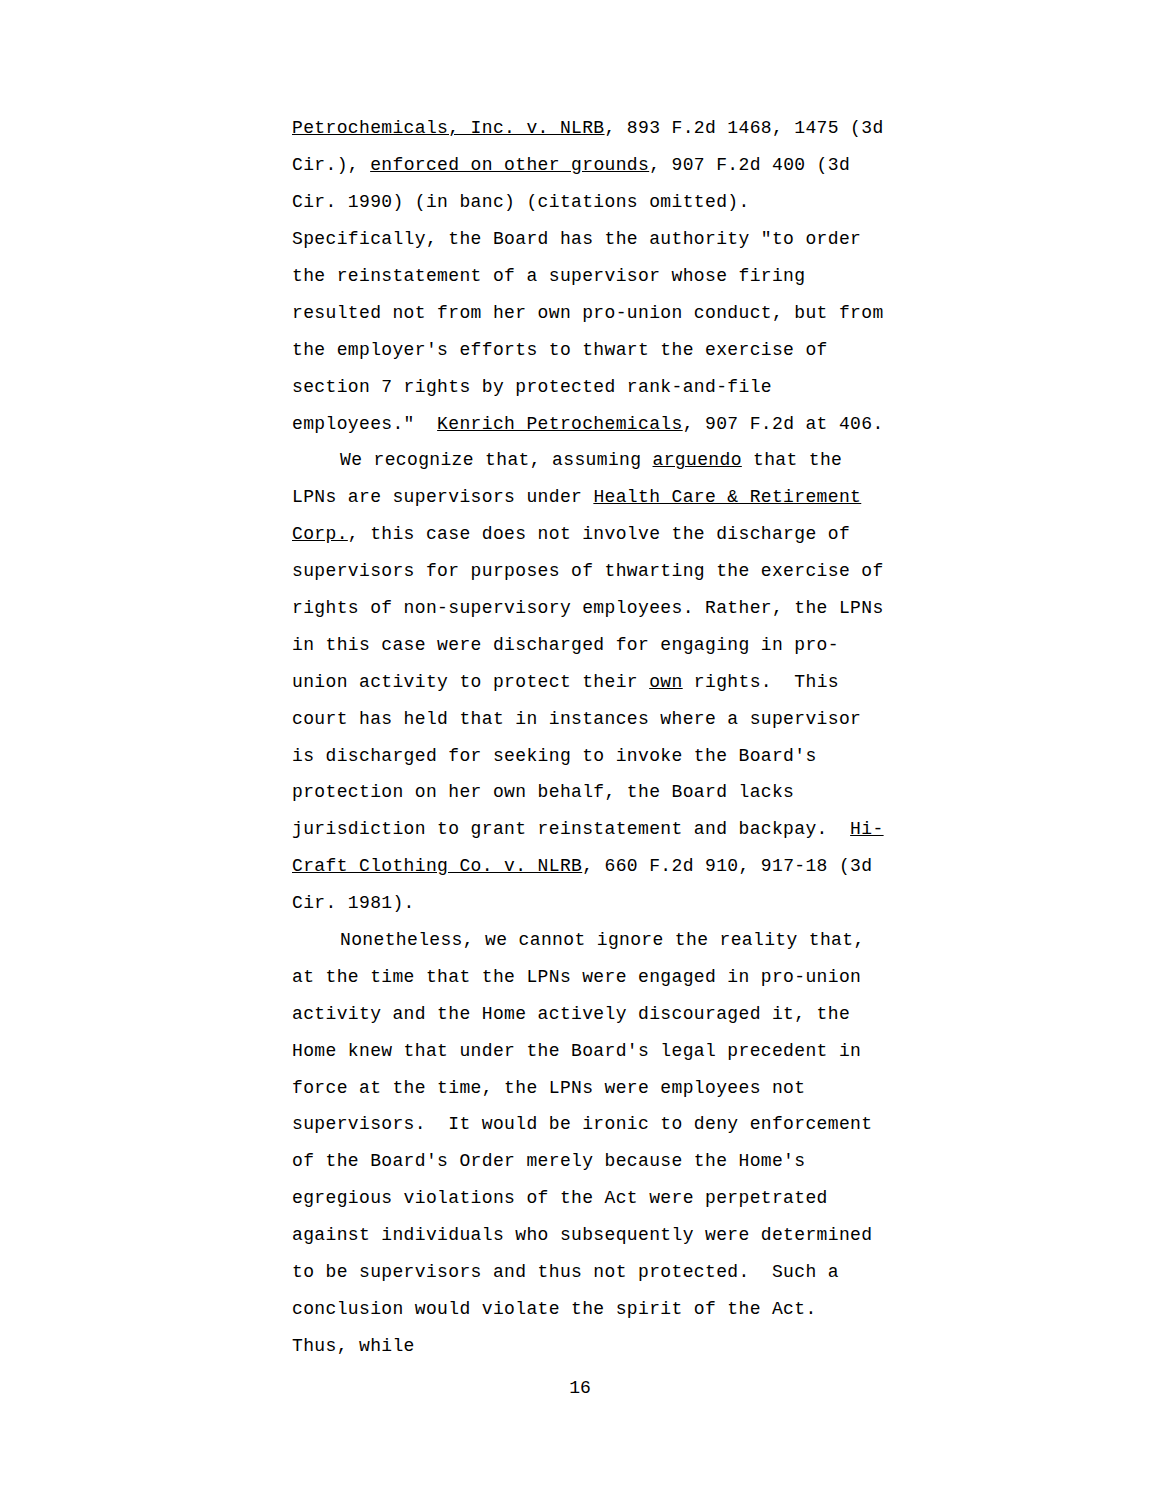Petrochemicals, Inc. v. NLRB, 893 F.2d 1468, 1475 (3d Cir.), enforced on other grounds, 907 F.2d 400 (3d Cir. 1990) (in banc) (citations omitted). Specifically, the Board has the authority "to order the reinstatement of a supervisor whose firing resulted not from her own pro-union conduct, but from the employer's efforts to thwart the exercise of section 7 rights by protected rank-and-file employees." Kenrich Petrochemicals, 907 F.2d at 406.
We recognize that, assuming arguendo that the LPNs are supervisors under Health Care & Retirement Corp., this case does not involve the discharge of supervisors for purposes of thwarting the exercise of rights of non-supervisory employees. Rather, the LPNs in this case were discharged for engaging in pro-union activity to protect their own rights. This court has held that in instances where a supervisor is discharged for seeking to invoke the Board's protection on her own behalf, the Board lacks jurisdiction to grant reinstatement and backpay. Hi-Craft Clothing Co. v. NLRB, 660 F.2d 910, 917-18 (3d Cir. 1981).
Nonetheless, we cannot ignore the reality that, at the time that the LPNs were engaged in pro-union activity and the Home actively discouraged it, the Home knew that under the Board's legal precedent in force at the time, the LPNs were employees not supervisors. It would be ironic to deny enforcement of the Board's Order merely because the Home's egregious violations of the Act were perpetrated against individuals who subsequently were determined to be supervisors and thus not protected. Such a conclusion would violate the spirit of the Act. Thus, while
16